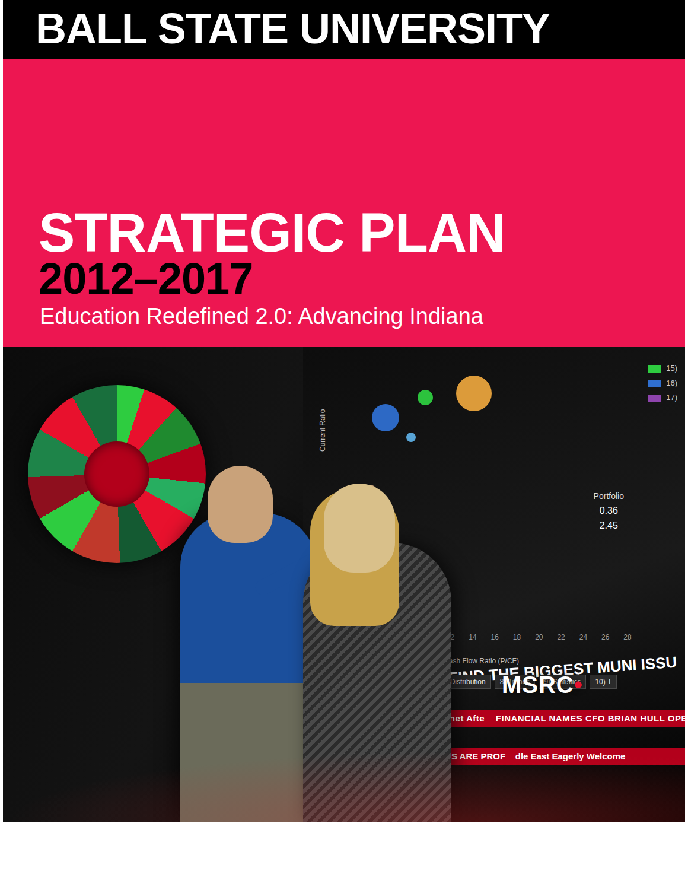BALL STATE UNIVERSITY
STRATEGIC PLAN
2012–2017
Education Redefined 2.0: Advancing Indiana
15)
16)
17)
Current Ratio
02468 1012141618 2022242628
Price to Cash Flow Ratio (P/CF)
Portfolio
0.36
2.45
FIND THE BIGGEST MUNI ISSU
5) Characteristics 6) Detail 7) Distribution 8) Trends 9) Statistics 10) T
MSRC•
Prime Minister to Reshuffle Cabinet Afte FINANCIAL NAMES CFO BRIAN HULL OPERATING
ZIL'S TREASURY LOANS TO BNDES ARE PROF dle East Eagerly Welcome